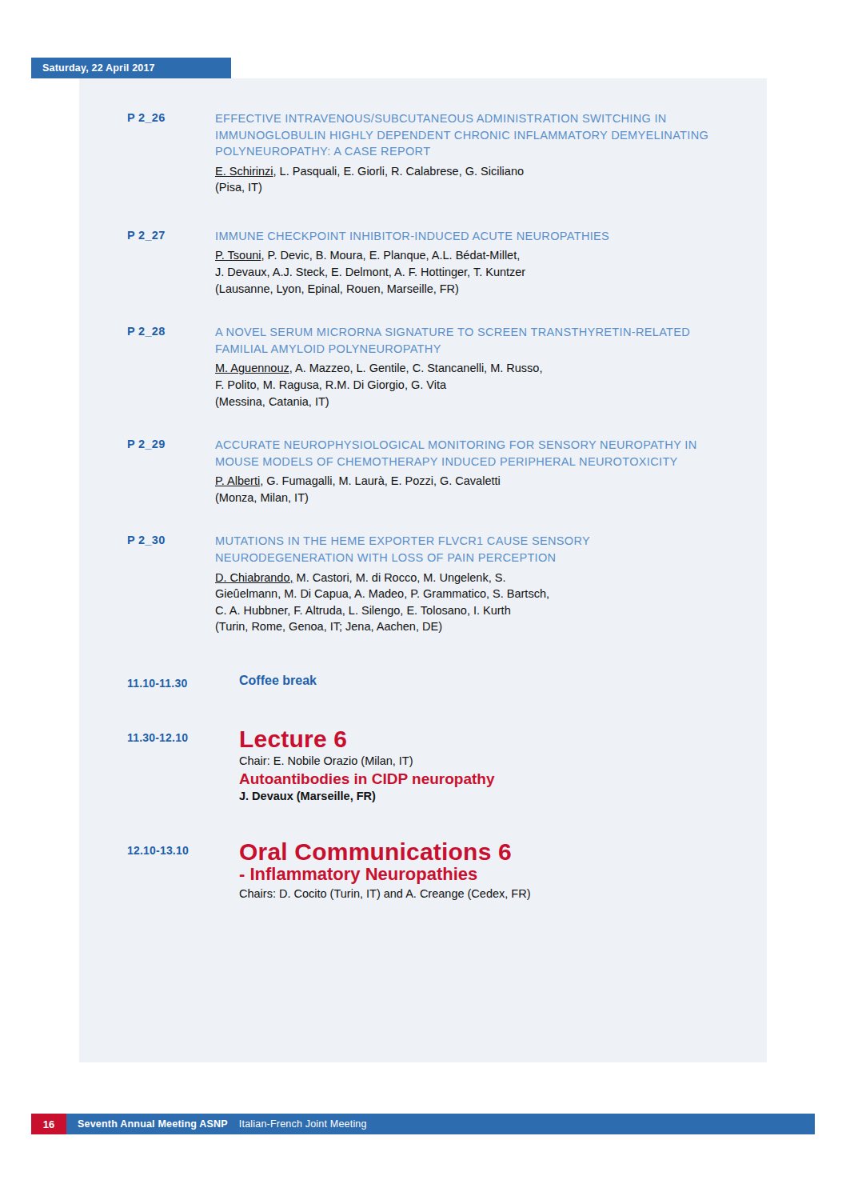Saturday, 22 April 2017
P 2_26
Effective intravenous/subcutaneous administration switching in immunoglobulin highly dependent chronic inflammatory demyelinating polyneuropathy: a case report
E. Schirinzi, L. Pasquali, E. Giorli, R. Calabrese, G. Siciliano
(Pisa, IT)
P 2_27
Immune checkpoint inhibitor-induced acute neuropathies
P. Tsouni, P. Devic, B. Moura, E. Planque, A.L. Bédat-Millet,
J. Devaux, A.J. Steck, E. Delmont, A. F. Hottinger, T. Kuntzer
(Lausanne, Lyon, Epinal, Rouen, Marseille, FR)
P 2_28
A novel serum microRNA signature to screen transthyretin-related familial amyloid polyneuropathy
M. Aguennouz, A. Mazzeo, L. Gentile, C. Stancanelli, M. Russo,
F. Polito, M. Ragusa, R.M. Di Giorgio, G. Vita
(Messina, Catania, IT)
P 2_29
Accurate neurophysiological monitoring for sensory neuropathy in mouse models of chemotherapy induced peripheral neurotoxicity
P. Alberti, G. Fumagalli, M. Laurà, E. Pozzi, G. Cavaletti
(Monza, Milan, IT)
P 2_30
Mutations in the heme exporter FLVCR1 cause sensory neurodegeneration with loss of pain perception
D. Chiabrando, M. Castori, M. di Rocco, M. Ungelenk, S.
Gieûelmann, M. Di Capua, A. Madeo, P. Grammatico, S. Bartsch,
C. A. Hubbner, F. Altruda, L. Silengo, E. Tolosano, I. Kurth
(Turin, Rome, Genoa, IT; Jena, Aachen, DE)
11.10-11.30
Coffee break
11.30-12.10
Lecture 6
Chair: E. Nobile Orazio (Milan, IT)
Autoantibodies in CIDP neuropathy
J. Devaux (Marseille, FR)
12.10-13.10
Oral Communications 6
- Inflammatory Neuropathies
Chairs: D. Cocito (Turin, IT) and A. Creange (Cedex, FR)
16
Seventh Annual Meeting ASNP Italian-French Joint Meeting